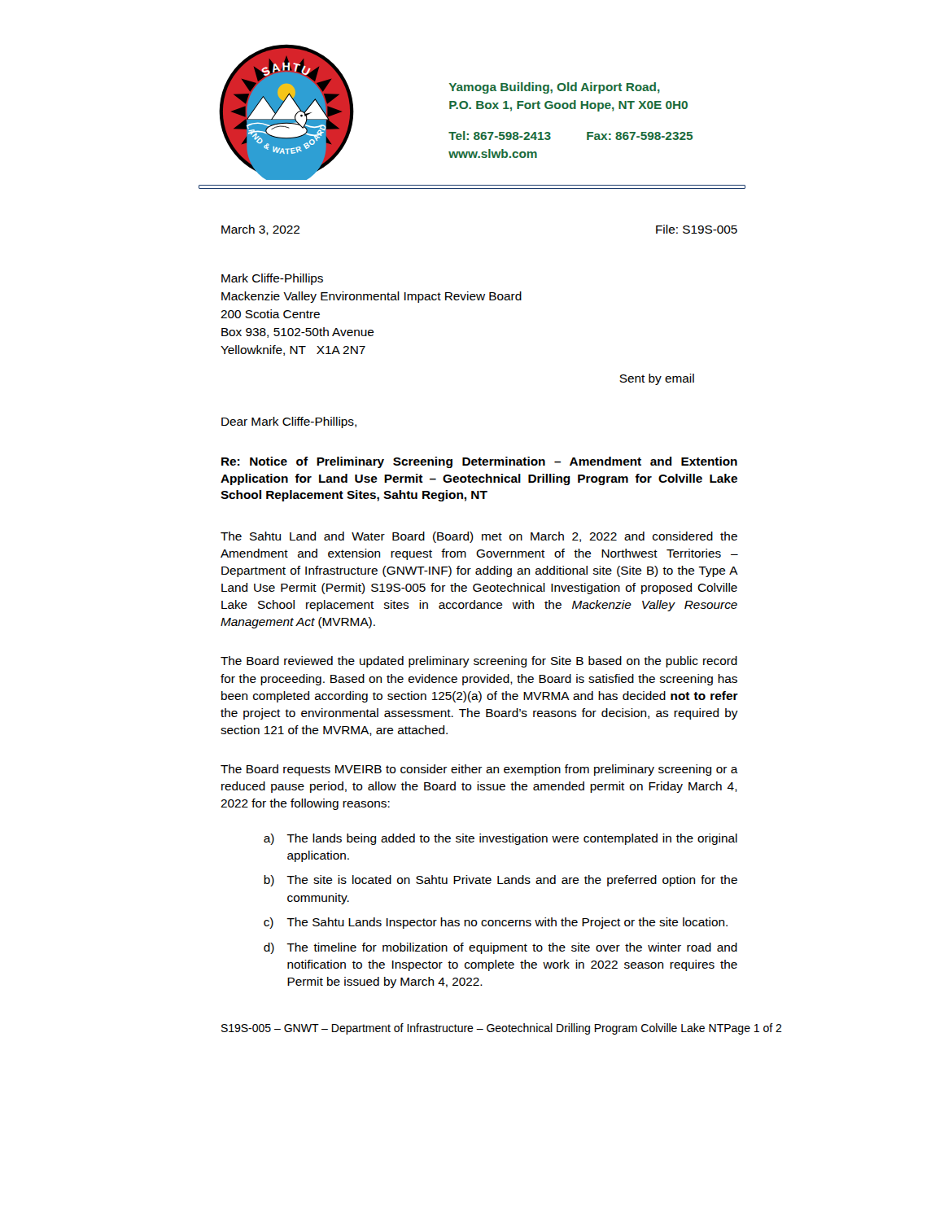SAHTU LAND & WATER BOARD
Yamoga Building, Old Airport Road,
P.O. Box 1, Fort Good Hope, NT X0E 0H0
Tel: 867-598-2413 Fax: 867-598-2325
www.slwb.com
March 3, 2022 File: S19S-005
Mark Cliffe-Phillips
Mackenzie Valley Environmental Impact Review Board
200 Scotia Centre
Box 938, 5102-50th Avenue
Yellowknife, NT X1A 2N7
Sent by email
Dear Mark Cliffe-Phillips,
Re: Notice of Preliminary Screening Determination – Amendment and Extention Application for Land Use Permit – Geotechnical Drilling Program for Colville Lake School Replacement Sites, Sahtu Region, NT
The Sahtu Land and Water Board (Board) met on March 2, 2022 and considered the Amendment and extension request from Government of the Northwest Territories – Department of Infrastructure (GNWT-INF) for adding an additional site (Site B) to the Type A Land Use Permit (Permit) S19S-005 for the Geotechnical Investigation of proposed Colville Lake School replacement sites in accordance with the Mackenzie Valley Resource Management Act (MVRMA).
The Board reviewed the updated preliminary screening for Site B based on the public record for the proceeding. Based on the evidence provided, the Board is satisfied the screening has been completed according to section 125(2)(a) of the MVRMA and has decided not to refer the project to environmental assessment. The Board’s reasons for decision, as required by section 121 of the MVRMA, are attached.
The Board requests MVEIRB to consider either an exemption from preliminary screening or a reduced pause period, to allow the Board to issue the amended permit on Friday March 4, 2022 for the following reasons:
The lands being added to the site investigation were contemplated in the original application.
The site is located on Sahtu Private Lands and are the preferred option for the community.
The Sahtu Lands Inspector has no concerns with the Project or the site location.
The timeline for mobilization of equipment to the site over the winter road and notification to the Inspector to complete the work in 2022 season requires the Permit be issued by March 4, 2022.
S19S-005 – GNWT – Department of Infrastructure – Geotechnical Drilling Program Colville Lake NT
Page 1 of 2